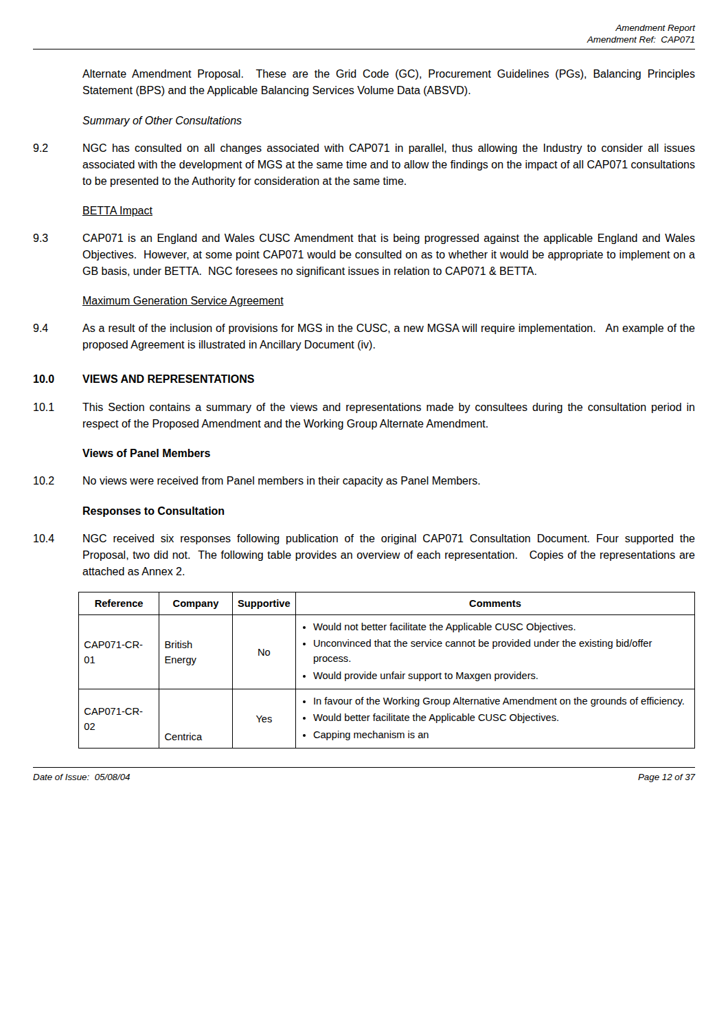Amendment Report
Amendment Ref: CAP071
Alternate Amendment Proposal. These are the Grid Code (GC), Procurement Guidelines (PGs), Balancing Principles Statement (BPS) and the Applicable Balancing Services Volume Data (ABSVD).
Summary of Other Consultations
9.2
NGC has consulted on all changes associated with CAP071 in parallel, thus allowing the Industry to consider all issues associated with the development of MGS at the same time and to allow the findings on the impact of all CAP071 consultations to be presented to the Authority for consideration at the same time.
BETTA Impact
9.3
CAP071 is an England and Wales CUSC Amendment that is being progressed against the applicable England and Wales Objectives. However, at some point CAP071 would be consulted on as to whether it would be appropriate to implement on a GB basis, under BETTA. NGC foresees no significant issues in relation to CAP071 & BETTA.
Maximum Generation Service Agreement
9.4
As a result of the inclusion of provisions for MGS in the CUSC, a new MGSA will require implementation. An example of the proposed Agreement is illustrated in Ancillary Document (iv).
10.0 VIEWS AND REPRESENTATIONS
10.1
This Section contains a summary of the views and representations made by consultees during the consultation period in respect of the Proposed Amendment and the Working Group Alternate Amendment.
Views of Panel Members
10.2
No views were received from Panel members in their capacity as Panel Members.
Responses to Consultation
10.4
NGC received six responses following publication of the original CAP071 Consultation Document. Four supported the Proposal, two did not. The following table provides an overview of each representation. Copies of the representations are attached as Annex 2.
| Reference | Company | Supportive | Comments |
| --- | --- | --- | --- |
| CAP071-CR-01 | British Energy | No | Would not better facilitate the Applicable CUSC Objectives. Unconvinced that the service cannot be provided under the existing bid/offer process. Would provide unfair support to Maxgen providers. |
| CAP071-CR-02 | Centrica | Yes | In favour of the Working Group Alternative Amendment on the grounds of efficiency. Would better facilitate the Applicable CUSC Objectives. Capping mechanism is an |
Date of Issue: 05/08/04
Page 12 of 37